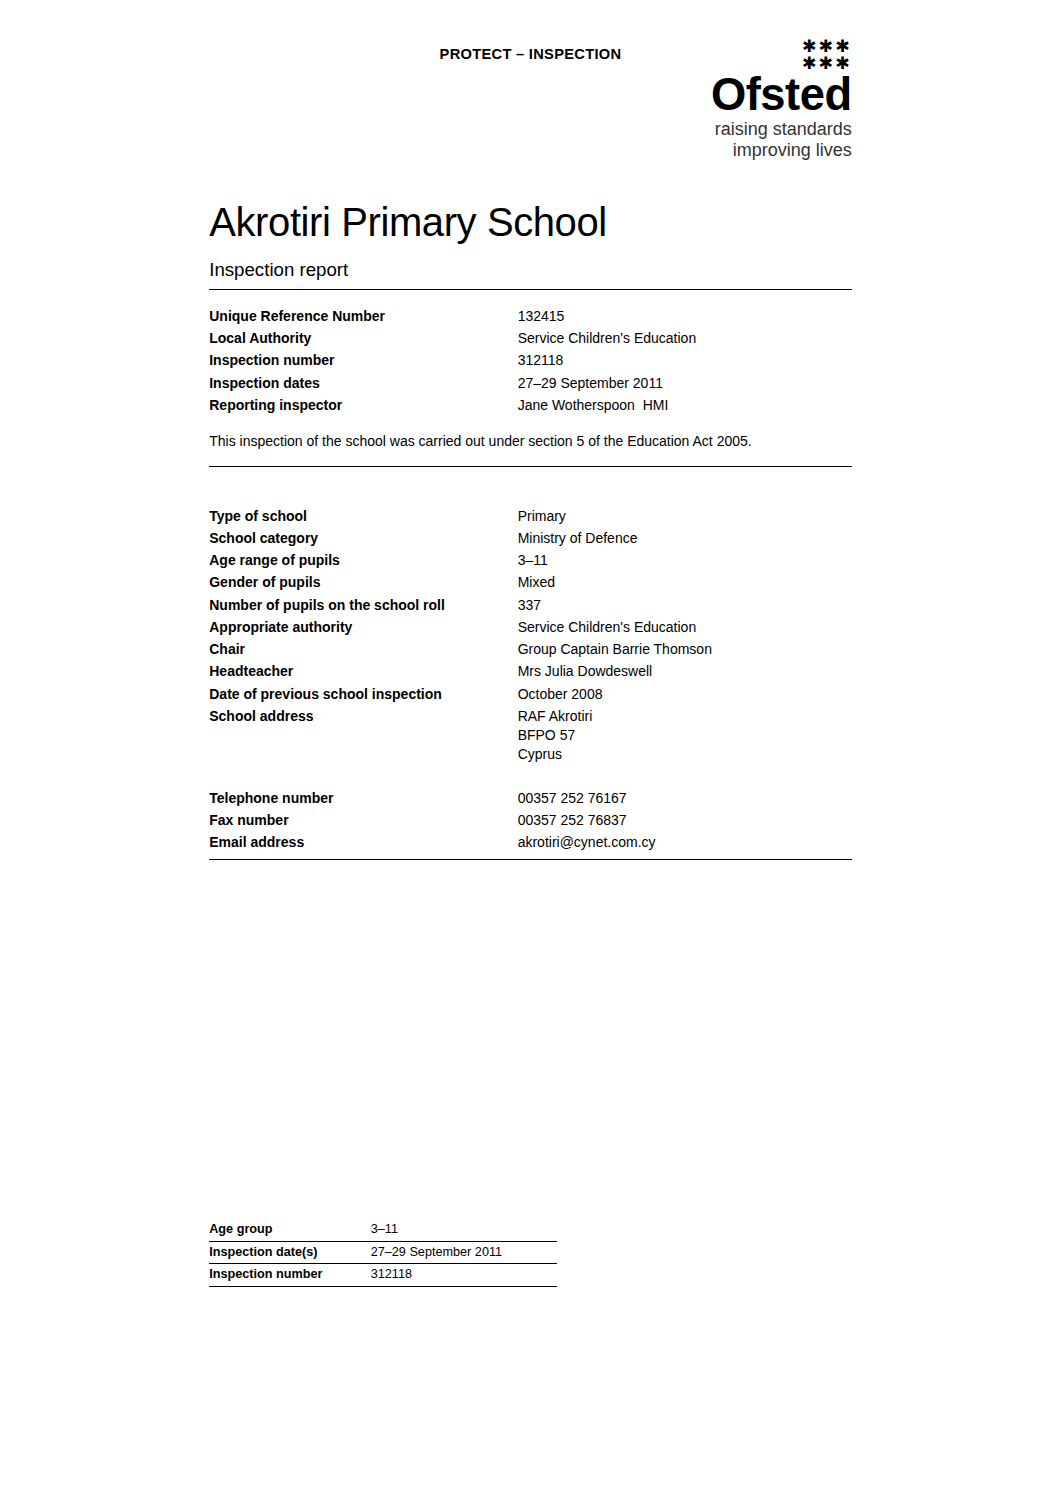PROTECT – INSPECTION
✱✱✱
✱✱✱
Ofsted
raising standards
improving lives
Akrotiri Primary School
Inspection report
| Unique Reference Number | 132415 |
| Local Authority | Service Children's Education |
| Inspection number | 312118 |
| Inspection dates | 27–29 September 2011 |
| Reporting inspector | Jane Wotherspoon HMI |
This inspection of the school was carried out under section 5 of the Education Act 2005.
| Type of school | Primary |
| School category | Ministry of Defence |
| Age range of pupils | 3–11 |
| Gender of pupils | Mixed |
| Number of pupils on the school roll | 337 |
| Appropriate authority | Service Children's Education |
| Chair | Group Captain Barrie Thomson |
| Headteacher | Mrs Julia Dowdeswell |
| Date of previous school inspection | October 2008 |
| School address | RAF Akrotiri BFPO 57 Cyprus |
| Telephone number | 00357 252 76167 |
| Fax number | 00357 252 76837 |
| Email address | akrotiri@cynet.com.cy |
| Age group | 3–11 |
| Inspection date(s) | 27–29 September 2011 |
| Inspection number | 312118 |